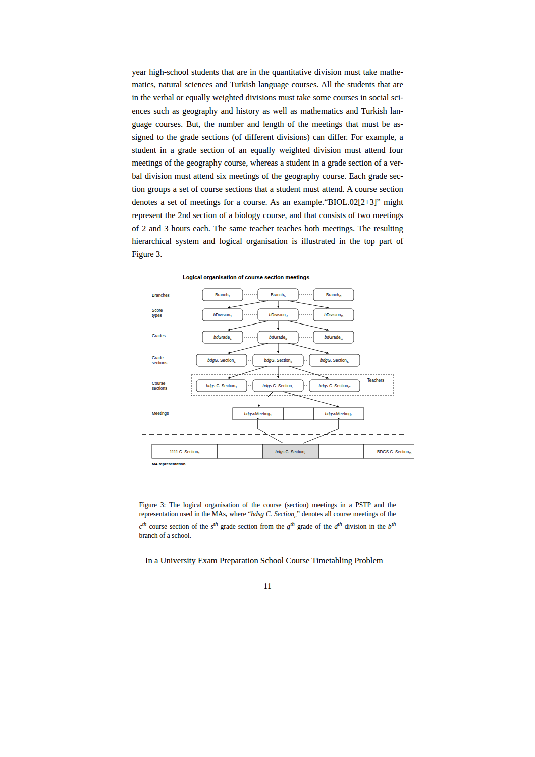year high-school students that are in the quantitative division must take mathematics, natural sciences and Turkish language courses. All the students that are in the verbal or equally weighted divisions must take some courses in social sciences such as geography and history as well as mathematics and Turkish language courses. But, the number and length of the meetings that must be assigned to the grade sections (of different divisions) can differ. For example, a student in a grade section of an equally weighted division must attend four meetings of the geography course, whereas a student in a grade section of a verbal division must attend six meetings of the geography course. Each grade section groups a set of course sections that a student must attend. A course section denotes a set of meetings for a course. As an example.“BIOL.02[2+3]” might represent the 2nd section of a biology course, and that consists of two meetings of 2 and 3 hours each. The same teacher teaches both meetings. The resulting hierarchical system and logical organisation is illustrated in the top part of Figure 3.
Logical organisation of course section meetings
Branches Score types Grades Grade sections Course sections Meetings Branch1 Branchb BranchB bDivision1 bDivisiond bDivisionD bdGrade1 bdGradeg bdGradeG bdgG. Section1 bdgG. Sections bdgG. SectionS Teachers bdgs C. Section1 bdgs C. Sectionc bdgs C. SectionC bdgscMeeting1 ...... bdgscMeetingL 1111 C. Section1 ...... bdgs C. Sectionc ...... BDGS C. SectionO MA representation
Figure 3: The logical organisation of the course (section) meetings in a PSTP and the representation used in the MAs, where “bdsg C. Sectionc” denotes all course meetings of the cth course section of the sth grade section from the gth grade of the dth division in the bth branch of a school.
In a University Exam Preparation School Course Timetabling Problem
11